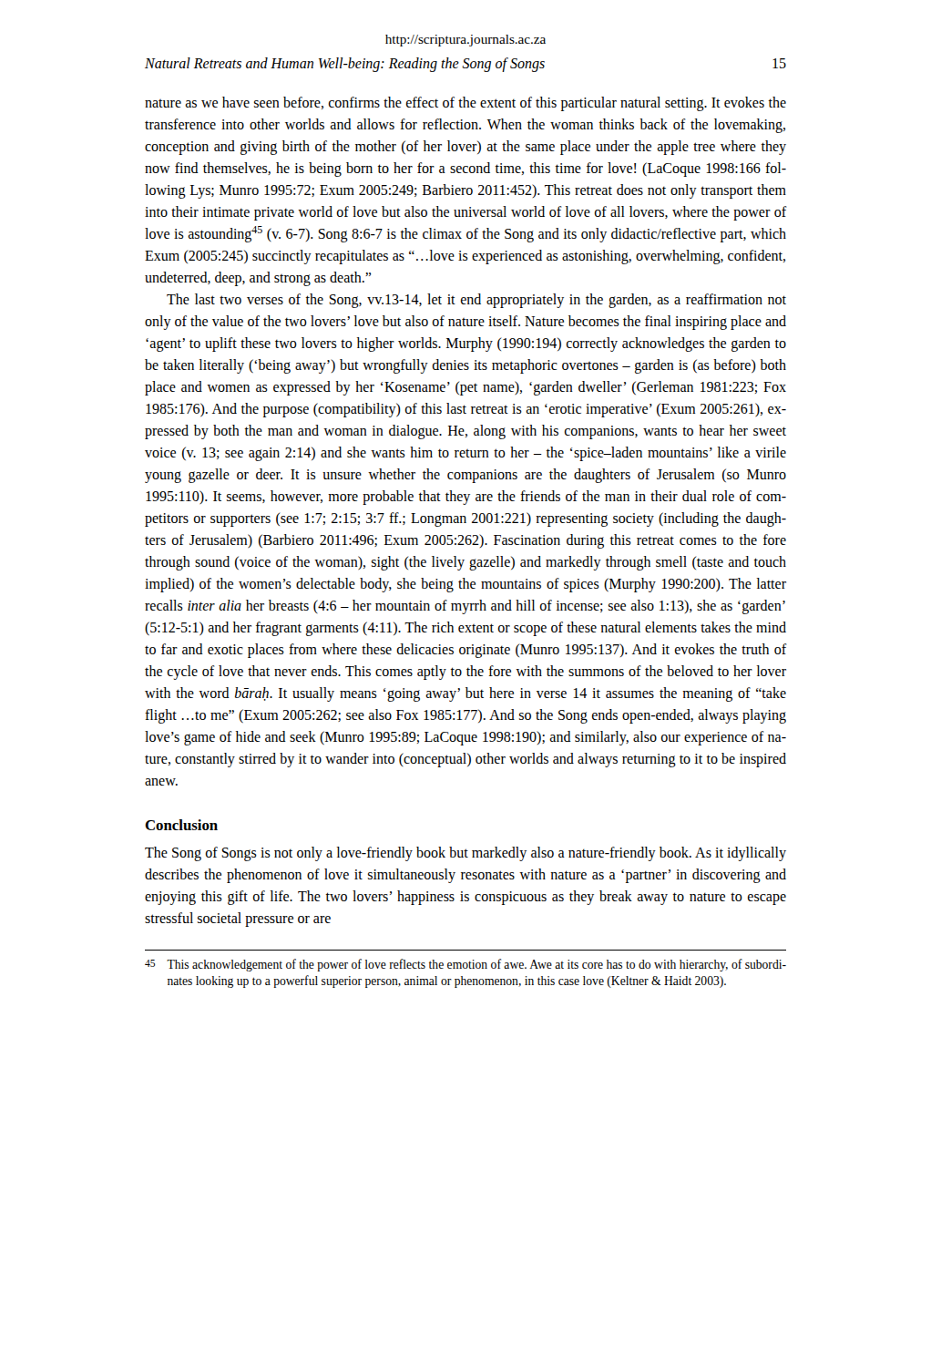http://scriptura.journals.ac.za
Natural Retreats and Human Well-being: Reading the Song of Songs 15
nature as we have seen before, confirms the effect of the extent of this particular natural setting. It evokes the transference into other worlds and allows for reflection. When the woman thinks back of the lovemaking, conception and giving birth of the mother (of her lover) at the same place under the apple tree where they now find themselves, he is being born to her for a second time, this time for love! (LaCoque 1998:166 following Lys; Munro 1995:72; Exum 2005:249; Barbiero 2011:452). This retreat does not only transport them into their intimate private world of love but also the universal world of love of all lovers, where the power of love is astounding45 (v. 6-7). Song 8:6-7 is the climax of the Song and its only didactic/reflective part, which Exum (2005:245) succinctly recapitulates as “…love is experienced as astonishing, overwhelming, confident, undeterred, deep, and strong as death.”
The last two verses of the Song, vv.13-14, let it end appropriately in the garden, as a reaffirmation not only of the value of the two lovers’ love but also of nature itself. Nature becomes the final inspiring place and ‘agent’ to uplift these two lovers to higher worlds. Murphy (1990:194) correctly acknowledges the garden to be taken literally (‘being away’) but wrongfully denies its metaphoric overtones – garden is (as before) both place and women as expressed by her ‘Kosename’ (pet name), ‘garden dweller’ (Gerleman 1981:223; Fox 1985:176). And the purpose (compatibility) of this last retreat is an ‘erotic imperative’ (Exum 2005:261), expressed by both the man and woman in dialogue. He, along with his companions, wants to hear her sweet voice (v. 13; see again 2:14) and she wants him to return to her – the ‘spice–laden mountains’ like a virile young gazelle or deer. It is unsure whether the companions are the daughters of Jerusalem (so Munro 1995:110). It seems, however, more probable that they are the friends of the man in their dual role of competitors or supporters (see 1:7; 2:15; 3:7 ff.; Longman 2001:221) representing society (including the daughters of Jerusalem) (Barbiero 2011:496; Exum 2005:262). Fascination during this retreat comes to the fore through sound (voice of the woman), sight (the lively gazelle) and markedly through smell (taste and touch implied) of the women’s delectable body, she being the mountains of spices (Murphy 1990:200). The latter recalls inter alia her breasts (4:6 – her mountain of myrrh and hill of incense; see also 1:13), she as ‘garden’ (5:12-5:1) and her fragrant garments (4:11). The rich extent or scope of these natural elements takes the mind to far and exotic places from where these delicacies originate (Munro 1995:137). And it evokes the truth of the cycle of love that never ends. This comes aptly to the fore with the summons of the beloved to her lover with the word bāraḥ. It usually means ‘going away’ but here in verse 14 it assumes the meaning of “take flight …to me” (Exum 2005:262; see also Fox 1985:177). And so the Song ends open-ended, always playing love’s game of hide and seek (Munro 1995:89; LaCoque 1998:190); and similarly, also our experience of nature, constantly stirred by it to wander into (conceptual) other worlds and always returning to it to be inspired anew.
Conclusion
The Song of Songs is not only a love-friendly book but markedly also a nature-friendly book. As it idyllically describes the phenomenon of love it simultaneously resonates with nature as a ‘partner’ in discovering and enjoying this gift of life. The two lovers’ happiness is conspicuous as they break away to nature to escape stressful societal pressure or are
45 This acknowledgement of the power of love reflects the emotion of awe. Awe at its core has to do with hierarchy, of subordinates looking up to a powerful superior person, animal or phenomenon, in this case love (Keltner & Haidt 2003).